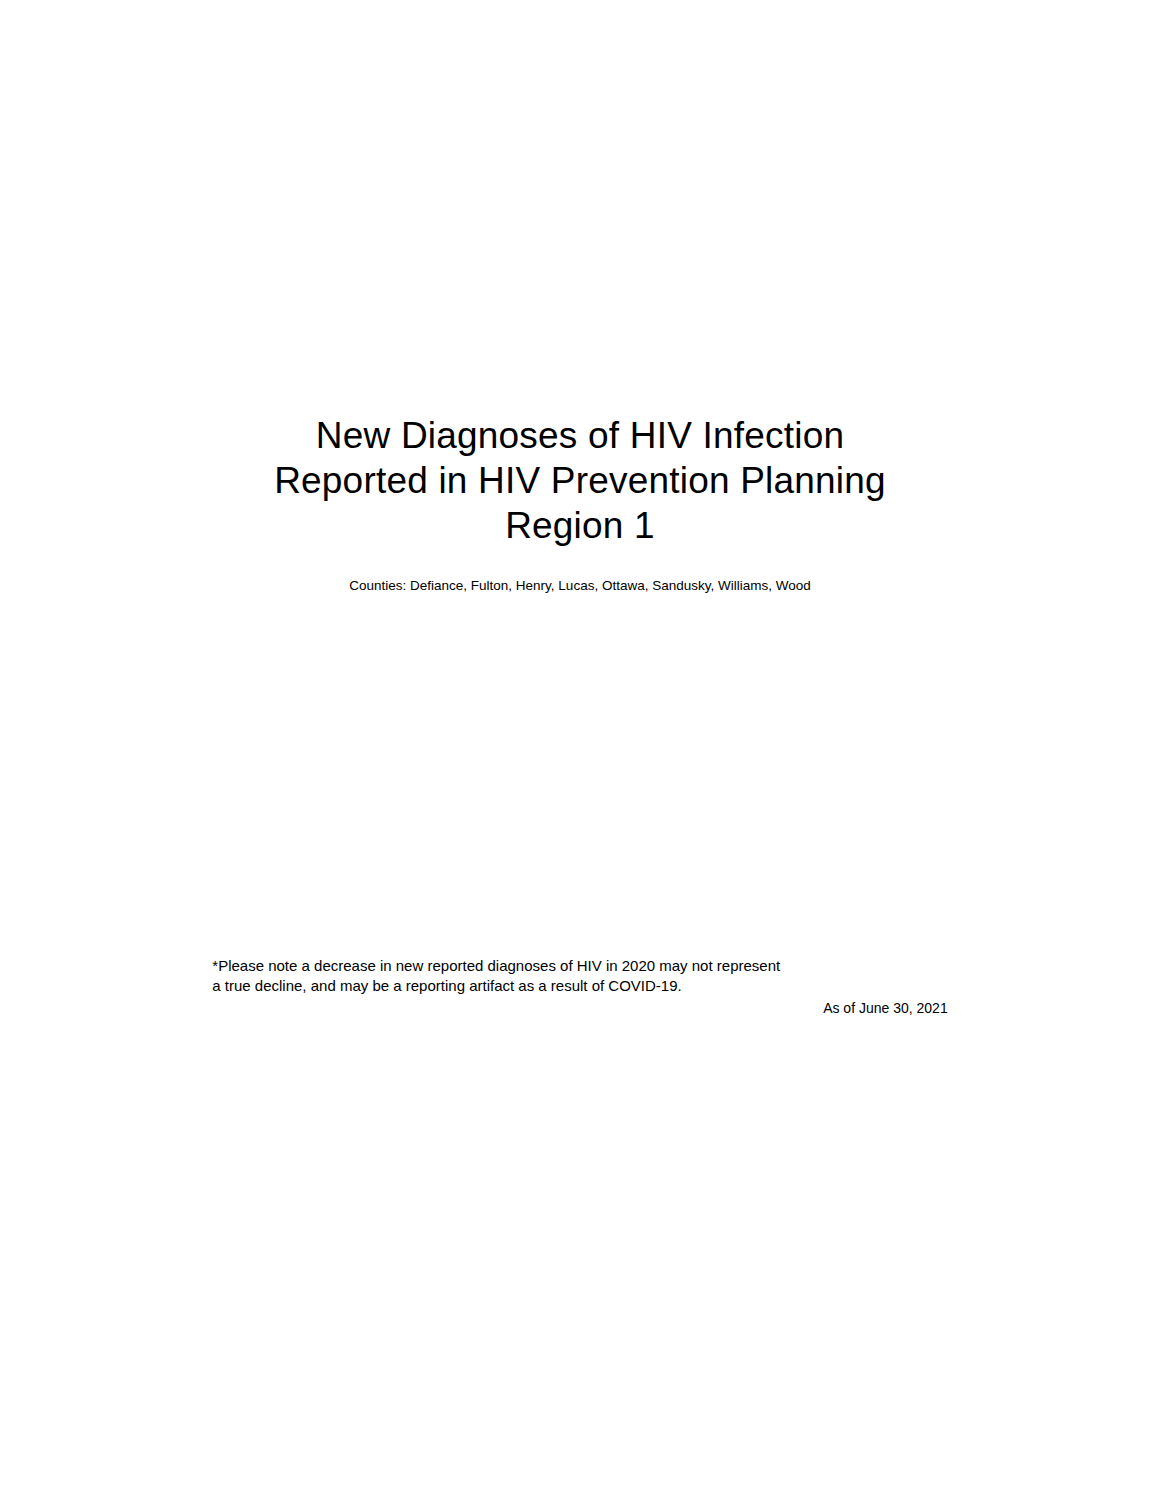New Diagnoses of HIV Infection
Reported in HIV Prevention Planning
Region 1
Counties: Defiance, Fulton, Henry, Lucas, Ottawa, Sandusky, Williams, Wood
*Please note a decrease in new reported diagnoses of HIV in 2020 may not represent a true decline, and may be a reporting artifact as a result of COVID-19.
As of June 30, 2021